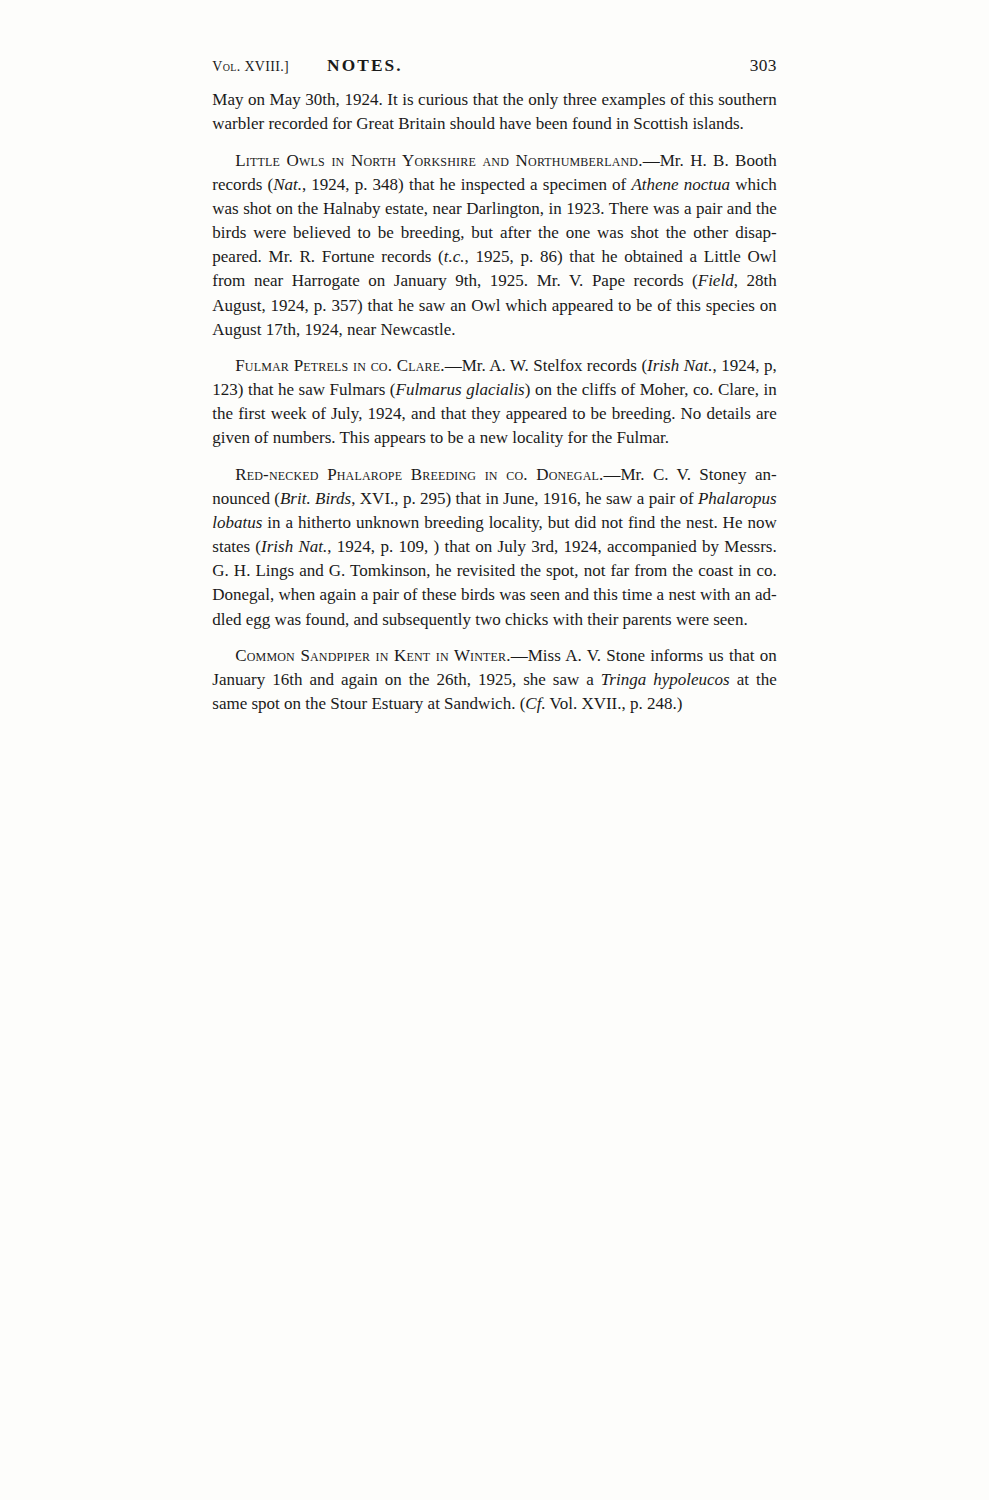Vol. XVIII.] NOTES. 303
May on May 30th, 1924. It is curious that the only three examples of this southern warbler recorded for Great Britain should have been found in Scottish islands.
Little Owls in North Yorkshire and Northumberland.—Mr. H. B. Booth records (Nat., 1924, p. 348) that he inspected a specimen of Athene noctua which was shot on the Halnaby estate, near Darlington, in 1923. There was a pair and the birds were believed to be breeding, but after the one was shot the other disappeared. Mr. R. Fortune records (t.c., 1925, p. 86) that he obtained a Little Owl from near Harrogate on January 9th, 1925. Mr. V. Pape records (Field, 28th August, 1924, p. 357) that he saw an Owl which appeared to be of this species on August 17th, 1924, near Newcastle.
Fulmar Petrels in co. Clare.—Mr. A. W. Stelfox records (Irish Nat., 1924, p, 123) that he saw Fulmars (Fulmarus glacialis) on the cliffs of Moher, co. Clare, in the first week of July, 1924, and that they appeared to be breeding. No details are given of numbers. This appears to be a new locality for the Fulmar.
Red-necked Phalarope Breeding in co. Donegal.—Mr. C. V. Stoney announced (Brit. Birds, XVI., p. 295) that in June, 1916, he saw a pair of Phalaropus lobatus in a hitherto unknown breeding locality, but did not find the nest. He now states (Irish Nat., 1924, p. 109, ) that on July 3rd, 1924, accompanied by Messrs. G. H. Lings and G. Tomkinson, he revisited the spot, not far from the coast in co. Donegal, when again a pair of these birds was seen and this time a nest with an addled egg was found, and subsequently two chicks with their parents were seen.
Common Sandpiper in Kent in Winter.—Miss A. V. Stone informs us that on January 16th and again on the 26th, 1925, she saw a Tringa hypoleucos at the same spot on the Stour Estuary at Sandwich. (Cf. Vol. XVII., p. 248.)